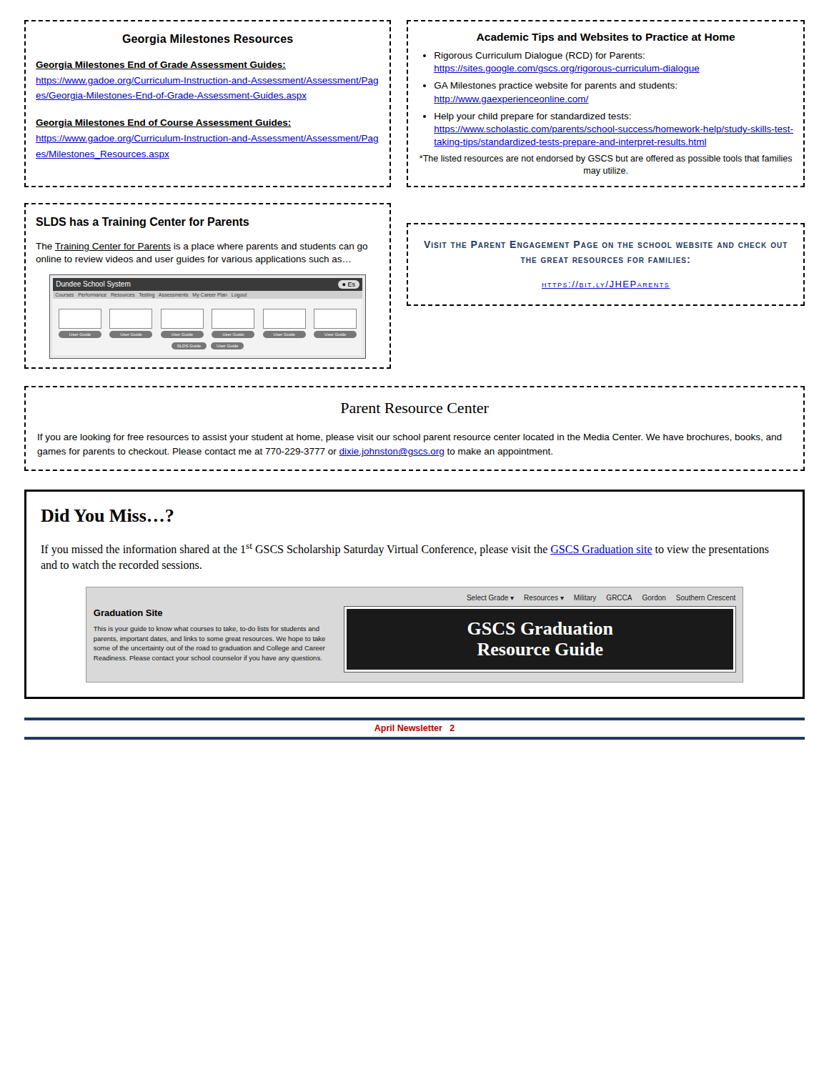Georgia Milestones Resources
Georgia Milestones End of Grade Assessment Guides:
https://www.gadoe.org/Curriculum-Instruction-and-Assessment/Assessment/Pages/Georgia-Milestones-End-of-Grade-Assessment-Guides.aspx
Georgia Milestones End of Course Assessment Guides:
https://www.gadoe.org/Curriculum-Instruction-and-Assessment/Assessment/Pages/Milestones_Resources.aspx
Academic Tips and Websites to Practice at Home
Rigorous Curriculum Dialogue (RCD) for Parents:
https://sites.google.com/gscs.org/rigorous-curriculum-dialogue
GA Milestones practice website for parents and students:
http://www.gaexperienceonline.com/
Help your child prepare for standardized tests:
https://www.scholastic.com/parents/school-success/homework-help/study-skills-test-taking-tips/standardized-tests-prepare-and-interpret-results.html
*The listed resources are not endorsed by GSCS but are offered as possible tools that families may utilize.
SLDS has a Training Center for Parents
The Training Center for Parents is a place where parents and students can go online to review videos and user guides for various applications such as…
Dundee School System ● Es
Courses Performance Resources Testing Assessments My Career Plan Logout
User Guide
User Guide
User Guide
User Guide
User Guide
User Guide
SLDS Guide
User Guide
Visit the Parent Engagement Page on the school website and check out the great resources for families:
https://bit.ly/JHEParents
Parent Resource Center
If you are looking for free resources to assist your student at home, please visit our school parent resource center located in the Media Center. We have brochures, books, and games for parents to checkout. Please contact me at 770-229-3777 or dixie.johnston@gscs.org to make an appointment.
Did You Miss…?
If you missed the information shared at the 1st GSCS Scholarship Saturday Virtual Conference, please visit the GSCS Graduation site to view the presentations and to watch the recorded sessions.
Select Grade ▾ Resources ▾ Military GRCCA Gordon Southern Crescent
Graduation Site
This is your guide to know what courses to take, to-do lists for students and parents, important dates, and links to some great resources. We hope to take some of the uncertainty out of the road to graduation and College and Career Readiness. Please contact your school counselor if you have any questions.
GSCS Graduation
Resource Guide
April Newsletter 2